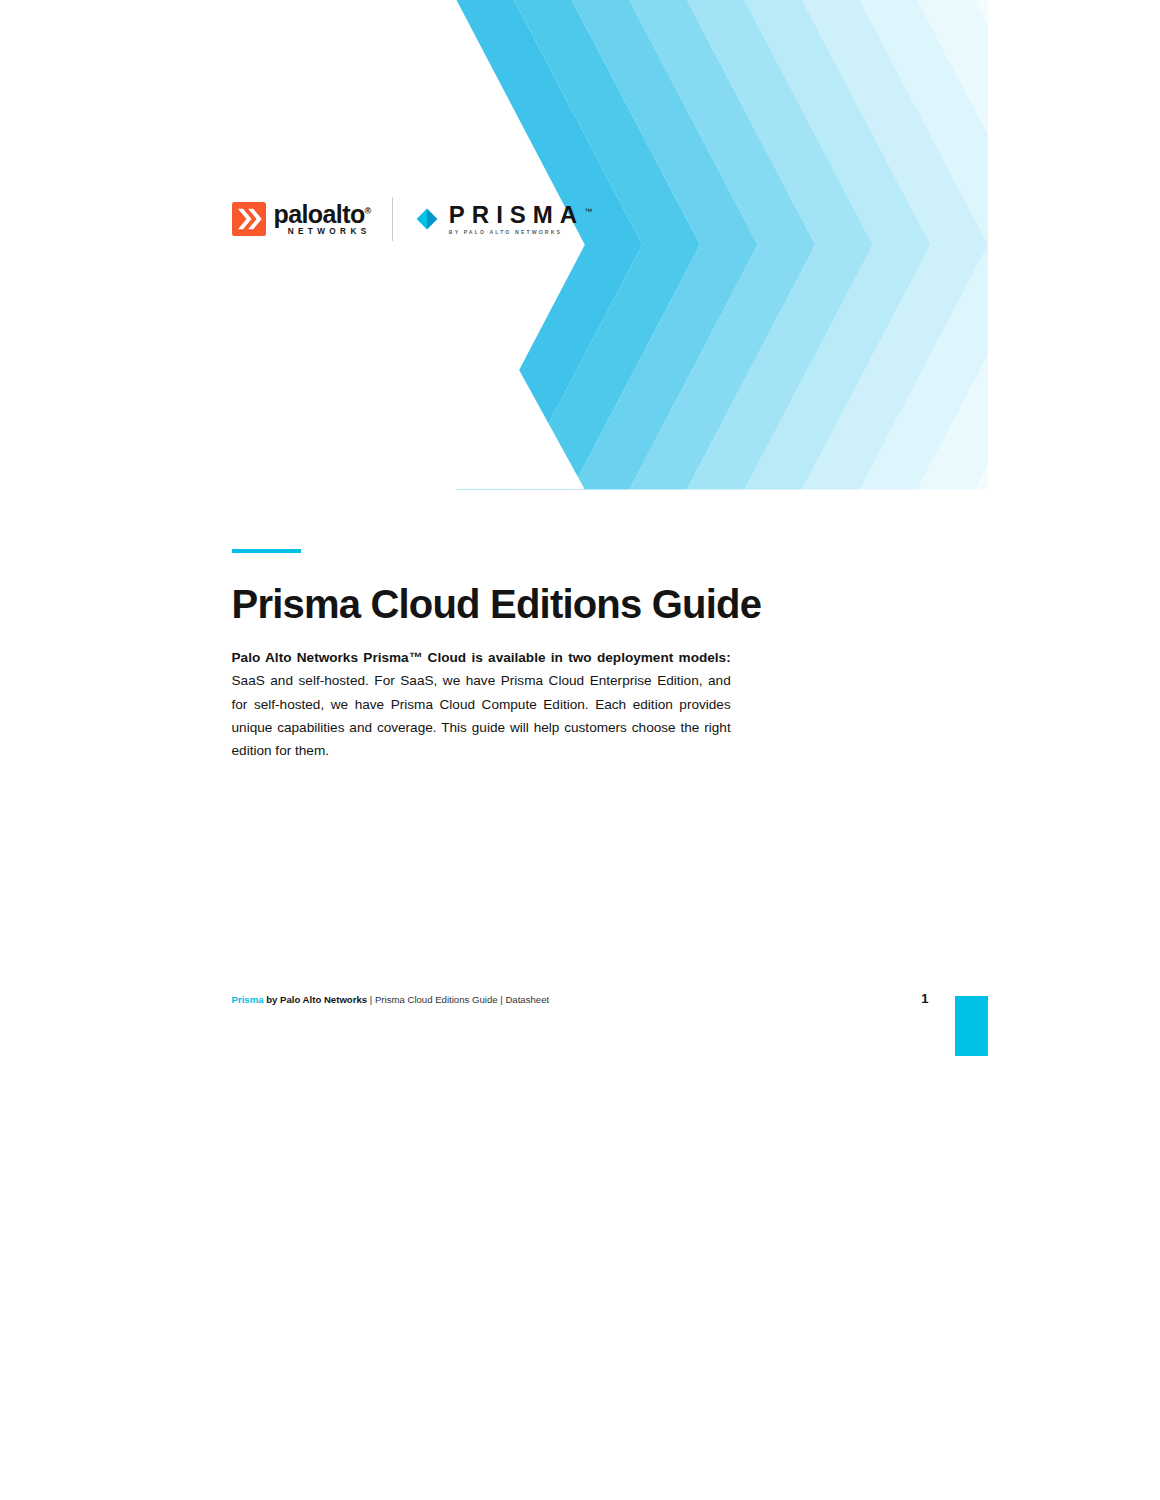paloalto® NETWORKS
PRISMA™ BY PALO ALTO NETWORKS
Prisma Cloud Editions Guide
Palo Alto Networks Prisma™ Cloud is available in two deployment models: SaaS and self-hosted. For SaaS, we have Prisma Cloud Enterprise Edition, and for self-hosted, we have Prisma Cloud Compute Edition. Each edition provides unique capabilities and coverage. This guide will help customers choose the right edition for them.
Prisma by Palo Alto Networks | Prisma Cloud Editions Guide | Datasheet
1